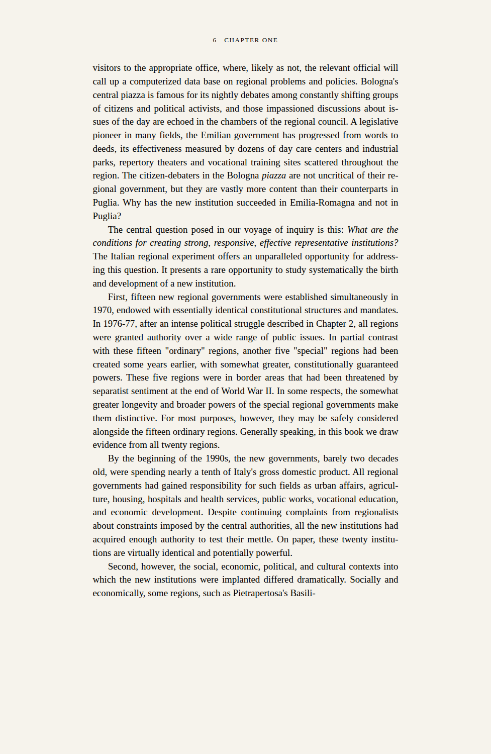6 CHAPTER ONE
visitors to the appropriate office, where, likely as not, the relevant official will call up a computerized data base on regional problems and policies. Bologna's central piazza is famous for its nightly debates among constantly shifting groups of citizens and political activists, and those impassioned discussions about issues of the day are echoed in the chambers of the regional council. A legislative pioneer in many fields, the Emilian government has progressed from words to deeds, its effectiveness measured by dozens of day care centers and industrial parks, repertory theaters and vocational training sites scattered throughout the region. The citizen-debaters in the Bologna piazza are not uncritical of their regional government, but they are vastly more content than their counterparts in Puglia. Why has the new institution succeeded in Emilia-Romagna and not in Puglia?
The central question posed in our voyage of inquiry is this: What are the conditions for creating strong, responsive, effective representative institutions? The Italian regional experiment offers an unparalleled opportunity for addressing this question. It presents a rare opportunity to study systematically the birth and development of a new institution.
First, fifteen new regional governments were established simultaneously in 1970, endowed with essentially identical constitutional structures and mandates. In 1976-77, after an intense political struggle described in Chapter 2, all regions were granted authority over a wide range of public issues. In partial contrast with these fifteen "ordinary" regions, another five "special" regions had been created some years earlier, with somewhat greater, constitutionally guaranteed powers. These five regions were in border areas that had been threatened by separatist sentiment at the end of World War II. In some respects, the somewhat greater longevity and broader powers of the special regional governments make them distinctive. For most purposes, however, they may be safely considered alongside the fifteen ordinary regions. Generally speaking, in this book we draw evidence from all twenty regions.
By the beginning of the 1990s, the new governments, barely two decades old, were spending nearly a tenth of Italy's gross domestic product. All regional governments had gained responsibility for such fields as urban affairs, agriculture, housing, hospitals and health services, public works, vocational education, and economic development. Despite continuing complaints from regionalists about constraints imposed by the central authorities, all the new institutions had acquired enough authority to test their mettle. On paper, these twenty institutions are virtually identical and potentially powerful.
Second, however, the social, economic, political, and cultural contexts into which the new institutions were implanted differed dramatically. Socially and economically, some regions, such as Pietrapertosa's Basili-